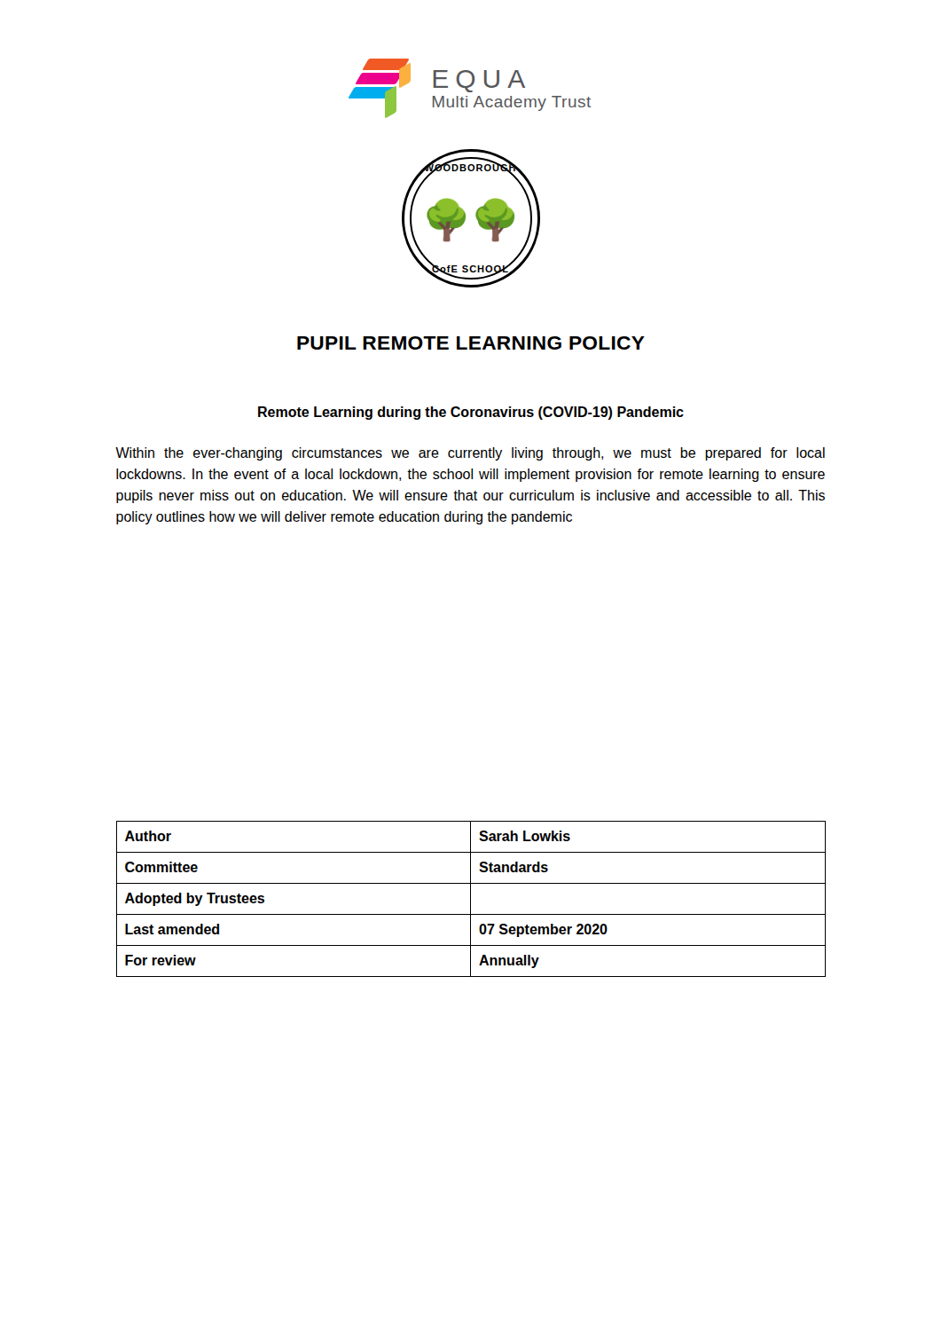EQUA
Multi Academy Trust
WOODBOROUGH
🌳🌳
CofE SCHOOL
PUPIL REMOTE LEARNING POLICY
Remote Learning during the Coronavirus (COVID-19) Pandemic
Within the ever-changing circumstances we are currently living through, we must be prepared for local lockdowns. In the event of a local lockdown, the school will implement provision for remote learning to ensure pupils never miss out on education. We will ensure that our curriculum is inclusive and accessible to all. This policy outlines how we will deliver remote education during the pandemic
| Author | Sarah Lowkis |
| Committee | Standards |
| Adopted by Trustees | |
| Last amended | 07 September 2020 |
| For review | Annually |